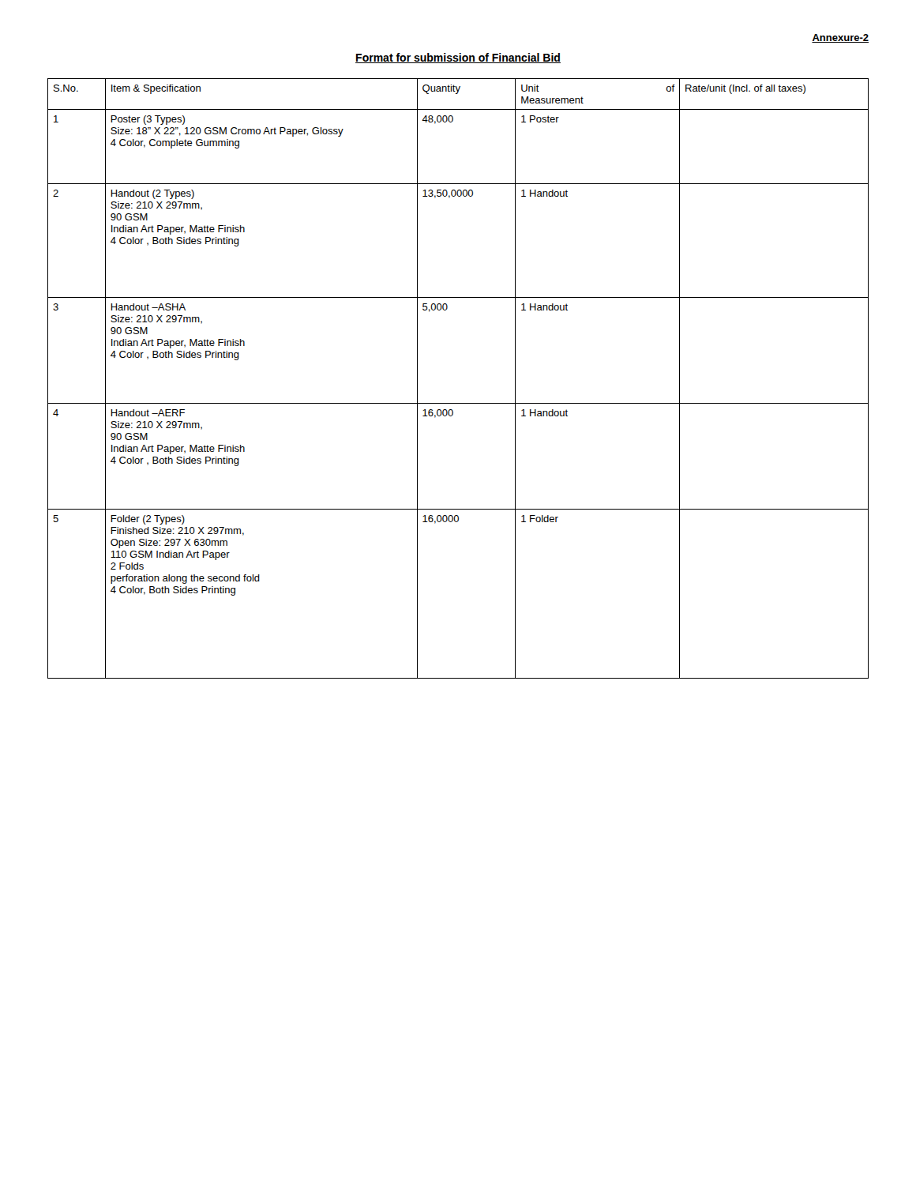Annexure-2
Format for submission of Financial Bid
| S.No. | Item & Specification | Quantity | Unit of Measurement | Rate/unit (Incl. of all taxes) |
| --- | --- | --- | --- | --- |
| 1 | Poster (3 Types) Size: 18” X 22”, 120 GSM Cromo Art Paper, Glossy 4 Color, Complete Gumming | 48,000 | 1 Poster | |
| 2 | Handout (2 Types) Size: 210 X 297mm, 90 GSM Indian Art Paper, Matte Finish 4 Color , Both Sides Printing | 13,50,0000 | 1 Handout | |
| 3 | Handout –ASHA Size: 210 X 297mm, 90 GSM Indian Art Paper, Matte Finish 4 Color , Both Sides Printing | 5,000 | 1 Handout | |
| 4 | Handout –AERF Size: 210 X 297mm, 90 GSM Indian Art Paper, Matte Finish 4 Color , Both Sides Printing | 16,000 | 1 Handout | |
| 5 | Folder (2 Types) Finished Size: 210 X 297mm, Open Size: 297 X 630mm 110 GSM Indian Art Paper 2 Folds perforation along the second fold 4 Color, Both Sides Printing | 16,0000 | 1 Folder | |